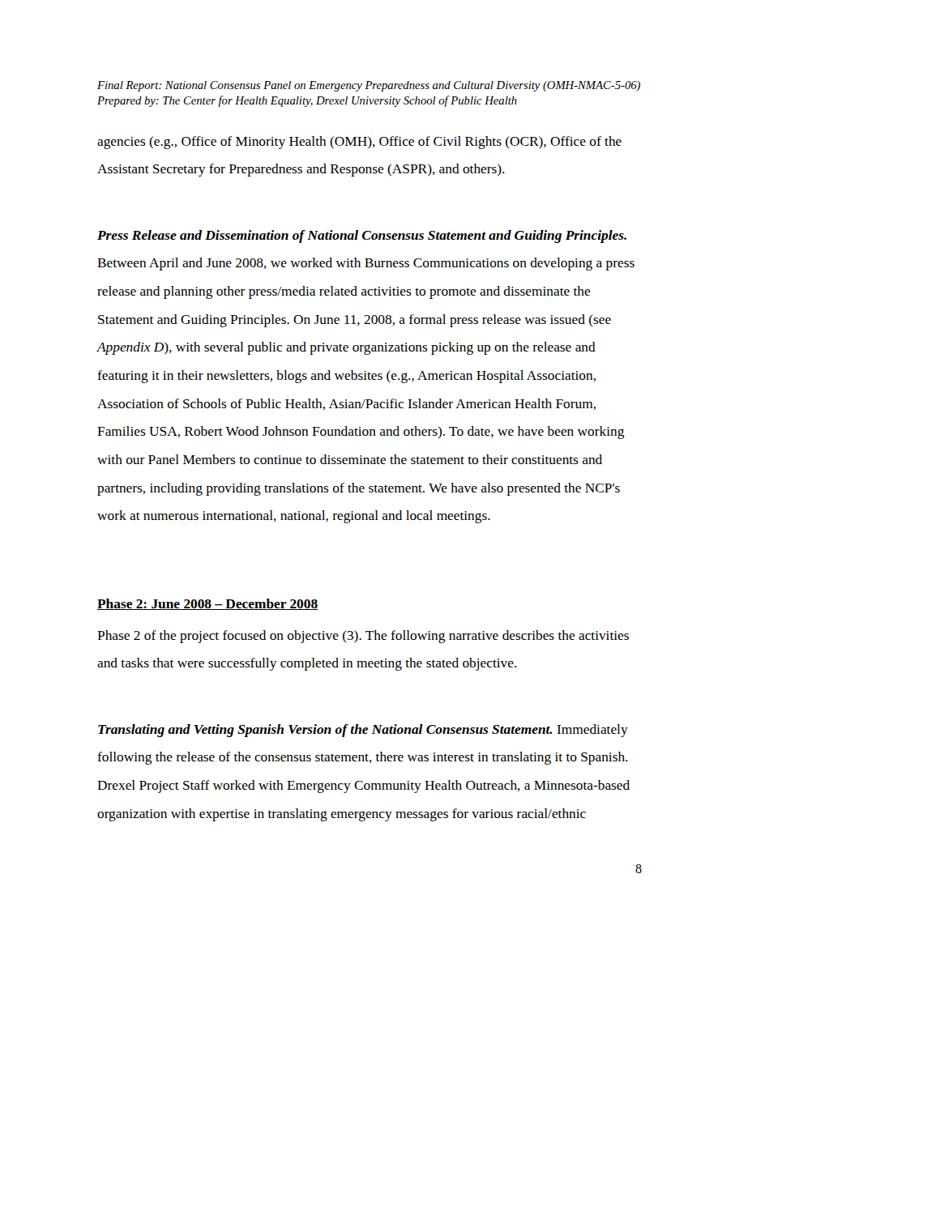Final Report: National Consensus Panel on Emergency Preparedness and Cultural Diversity (OMH-NMAC-5-06)
Prepared by: The Center for Health Equality, Drexel University School of Public Health
agencies (e.g., Office of Minority Health (OMH), Office of Civil Rights (OCR), Office of the Assistant Secretary for Preparedness and Response (ASPR), and others).
Press Release and Dissemination of National Consensus Statement and Guiding Principles. Between April and June 2008, we worked with Burness Communications on developing a press release and planning other press/media related activities to promote and disseminate the Statement and Guiding Principles. On June 11, 2008, a formal press release was issued (see Appendix D), with several public and private organizations picking up on the release and featuring it in their newsletters, blogs and websites (e.g., American Hospital Association, Association of Schools of Public Health, Asian/Pacific Islander American Health Forum, Families USA, Robert Wood Johnson Foundation and others). To date, we have been working with our Panel Members to continue to disseminate the statement to their constituents and partners, including providing translations of the statement. We have also presented the NCP's work at numerous international, national, regional and local meetings.
Phase 2: June 2008 – December 2008
Phase 2 of the project focused on objective (3). The following narrative describes the activities and tasks that were successfully completed in meeting the stated objective.
Translating and Vetting Spanish Version of the National Consensus Statement. Immediately following the release of the consensus statement, there was interest in translating it to Spanish. Drexel Project Staff worked with Emergency Community Health Outreach, a Minnesota-based organization with expertise in translating emergency messages for various racial/ethnic
8